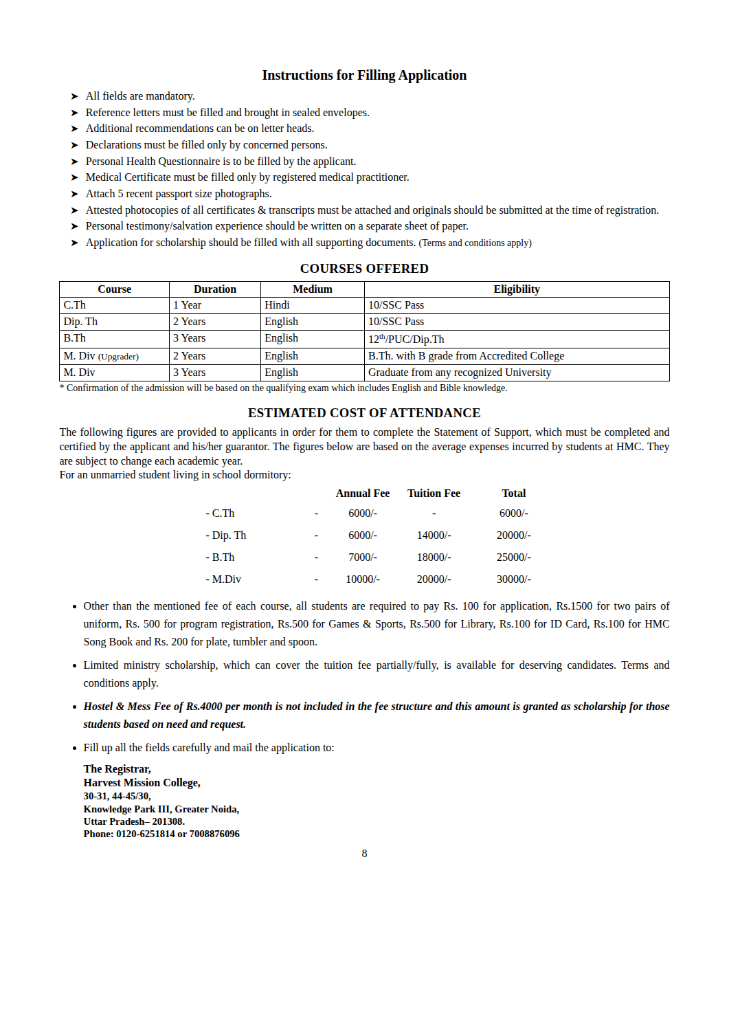Instructions for Filling Application
All fields are mandatory.
Reference letters must be filled and brought in sealed envelopes.
Additional recommendations can be on letter heads.
Declarations must be filled only by concerned persons.
Personal Health Questionnaire is to be filled by the applicant.
Medical Certificate must be filled only by registered medical practitioner.
Attach 5 recent passport size photographs.
Attested photocopies of all certificates & transcripts must be attached and originals should be submitted at the time of registration.
Personal testimony/salvation experience should be written on a separate sheet of paper.
Application for scholarship should be filled with all supporting documents. (Terms and conditions apply)
COURSES OFFERED
| Course | Duration | Medium | Eligibility |
| --- | --- | --- | --- |
| C.Th | 1 Year | Hindi | 10/SSC Pass |
| Dip. Th | 2 Years | English | 10/SSC Pass |
| B.Th | 3 Years | English | 12 th /PUC/Dip.Th |
| M. Div (Upgrader) | 2 Years | English | B.Th. with B grade from Accredited College |
| M. Div | 3 Years | English | Graduate from any recognized University |
* Confirmation of the admission will be based on the qualifying exam which includes English and Bible knowledge.
ESTIMATED COST OF ATTENDANCE
The following figures are provided to applicants in order for them to complete the Statement of Support, which must be completed and certified by the applicant and his/her guarantor. The figures below are based on the average expenses incurred by students at HMC. They are subject to change each academic year.
For an unmarried student living in school dormitory:
| | | Annual Fee | Tuition Fee | Total |
| --- | --- | --- | --- | --- |
| - C.Th | - | 6000/- | - | 6000/- |
| - Dip. Th | - | 6000/- | 14000/- | 20000/- |
| - B.Th | - | 7000/- | 18000/- | 25000/- |
| - M.Div | - | 10000/- | 20000/- | 30000/- |
Other than the mentioned fee of each course, all students are required to pay Rs. 100 for application, Rs.1500 for two pairs of uniform, Rs. 500 for program registration, Rs.500 for Games & Sports, Rs.500 for Library, Rs.100 for ID Card, Rs.100 for HMC Song Book and Rs. 200 for plate, tumbler and spoon.
Limited ministry scholarship, which can cover the tuition fee partially/fully, is available for deserving candidates. Terms and conditions apply.
Hostel & Mess Fee of Rs.4000 per month is not included in the fee structure and this amount is granted as scholarship for those students based on need and request.
Fill up all the fields carefully and mail the application to:
The Registrar,
Harvest Mission College,
30-31, 44-45/30,
Knowledge Park III, Greater Noida,
Uttar Pradesh– 201308.
Phone: 0120-6251814 or 7008876096
8